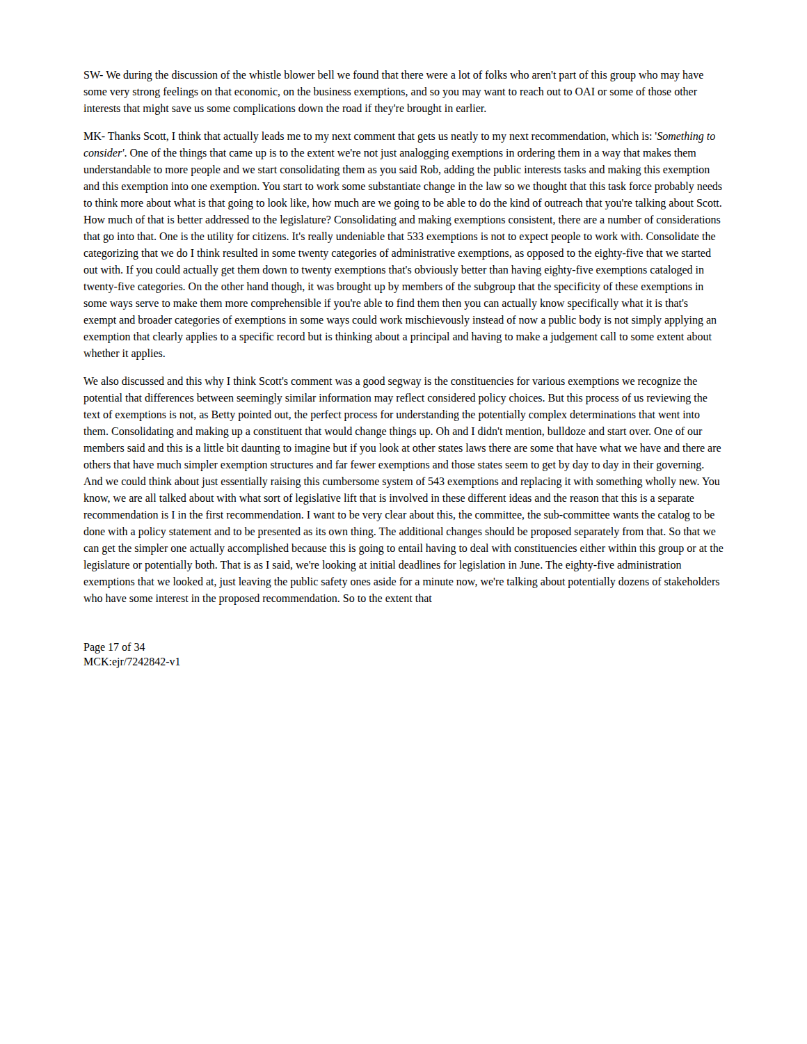SW- We during the discussion of the whistle blower bell we found that there were a lot of folks who aren't part of this group who may have some very strong feelings on that economic, on the business exemptions, and so you may want to reach out to OAI or some of those other interests that might save us some complications down the road if they're brought in earlier.
MK- Thanks Scott, I think that actually leads me to my next comment that gets us neatly to my next recommendation, which is: 'Something to consider'. One of the things that came up is to the extent we're not just analogging exemptions in ordering them in a way that makes them understandable to more people and we start consolidating them as you said Rob, adding the public interests tasks and making this exemption and this exemption into one exemption. You start to work some substantiate change in the law so we thought that this task force probably needs to think more about what is that going to look like, how much are we going to be able to do the kind of outreach that you're talking about Scott. How much of that is better addressed to the legislature? Consolidating and making exemptions consistent, there are a number of considerations that go into that. One is the utility for citizens. It's really undeniable that 533 exemptions is not to expect people to work with. Consolidate the categorizing that we do I think resulted in some twenty categories of administrative exemptions, as opposed to the eighty-five that we started out with. If you could actually get them down to twenty exemptions that's obviously better than having eighty-five exemptions cataloged in twenty-five categories. On the other hand though, it was brought up by members of the subgroup that the specificity of these exemptions in some ways serve to make them more comprehensible if you're able to find them then you can actually know specifically what it is that's exempt and broader categories of exemptions in some ways could work mischievously instead of now a public body is not simply applying an exemption that clearly applies to a specific record but is thinking about a principal and having to make a judgement call to some extent about whether it applies.
We also discussed and this why I think Scott's comment was a good segway is the constituencies for various exemptions we recognize the potential that differences between seemingly similar information may reflect considered policy choices. But this process of us reviewing the text of exemptions is not, as Betty pointed out, the perfect process for understanding the potentially complex determinations that went into them. Consolidating and making up a constituent that would change things up. Oh and I didn't mention, bulldoze and start over. One of our members said and this is a little bit daunting to imagine but if you look at other states laws there are some that have what we have and there are others that have much simpler exemption structures and far fewer exemptions and those states seem to get by day to day in their governing. And we could think about just essentially raising this cumbersome system of 543 exemptions and replacing it with something wholly new. You know, we are all talked about with what sort of legislative lift that is involved in these different ideas and the reason that this is a separate recommendation is I in the first recommendation. I want to be very clear about this, the committee, the sub-committee wants the catalog to be done with a policy statement and to be presented as its own thing. The additional changes should be proposed separately from that. So that we can get the simpler one actually accomplished because this is going to entail having to deal with constituencies either within this group or at the legislature or potentially both. That is as I said, we're looking at initial deadlines for legislation in June. The eighty-five administration exemptions that we looked at, just leaving the public safety ones aside for a minute now, we're talking about potentially dozens of stakeholders who have some interest in the proposed recommendation. So to the extent that
Page 17 of 34
MCK:ejr/7242842-v1